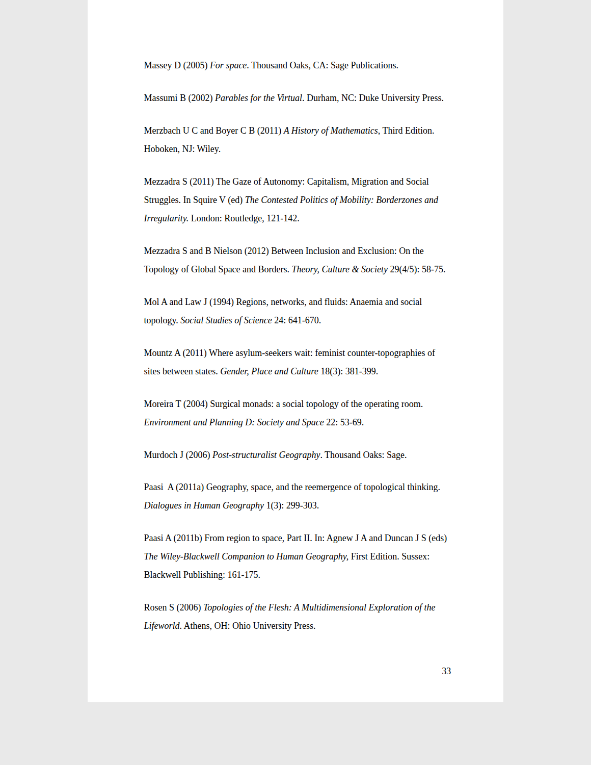Massey D (2005) For space. Thousand Oaks, CA: Sage Publications.
Massumi B (2002) Parables for the Virtual. Durham, NC: Duke University Press.
Merzbach U C and Boyer C B (2011) A History of Mathematics, Third Edition. Hoboken, NJ: Wiley.
Mezzadra S (2011) The Gaze of Autonomy: Capitalism, Migration and Social Struggles. In Squire V (ed) The Contested Politics of Mobility: Borderzones and Irregularity. London: Routledge, 121-142.
Mezzadra S and B Nielson (2012) Between Inclusion and Exclusion: On the Topology of Global Space and Borders. Theory, Culture & Society 29(4/5): 58-75.
Mol A and Law J (1994) Regions, networks, and fluids: Anaemia and social topology. Social Studies of Science 24: 641-670.
Mountz A (2011) Where asylum-seekers wait: feminist counter-topographies of sites between states. Gender, Place and Culture 18(3): 381-399.
Moreira T (2004) Surgical monads: a social topology of the operating room. Environment and Planning D: Society and Space 22: 53-69.
Murdoch J (2006) Post-structuralist Geography. Thousand Oaks: Sage.
Paasi A (2011a) Geography, space, and the reemergence of topological thinking. Dialogues in Human Geography 1(3): 299-303.
Paasi A (2011b) From region to space, Part II. In: Agnew J A and Duncan J S (eds) The Wiley-Blackwell Companion to Human Geography, First Edition. Sussex: Blackwell Publishing: 161-175.
Rosen S (2006) Topologies of the Flesh: A Multidimensional Exploration of the Lifeworld. Athens, OH: Ohio University Press.
33